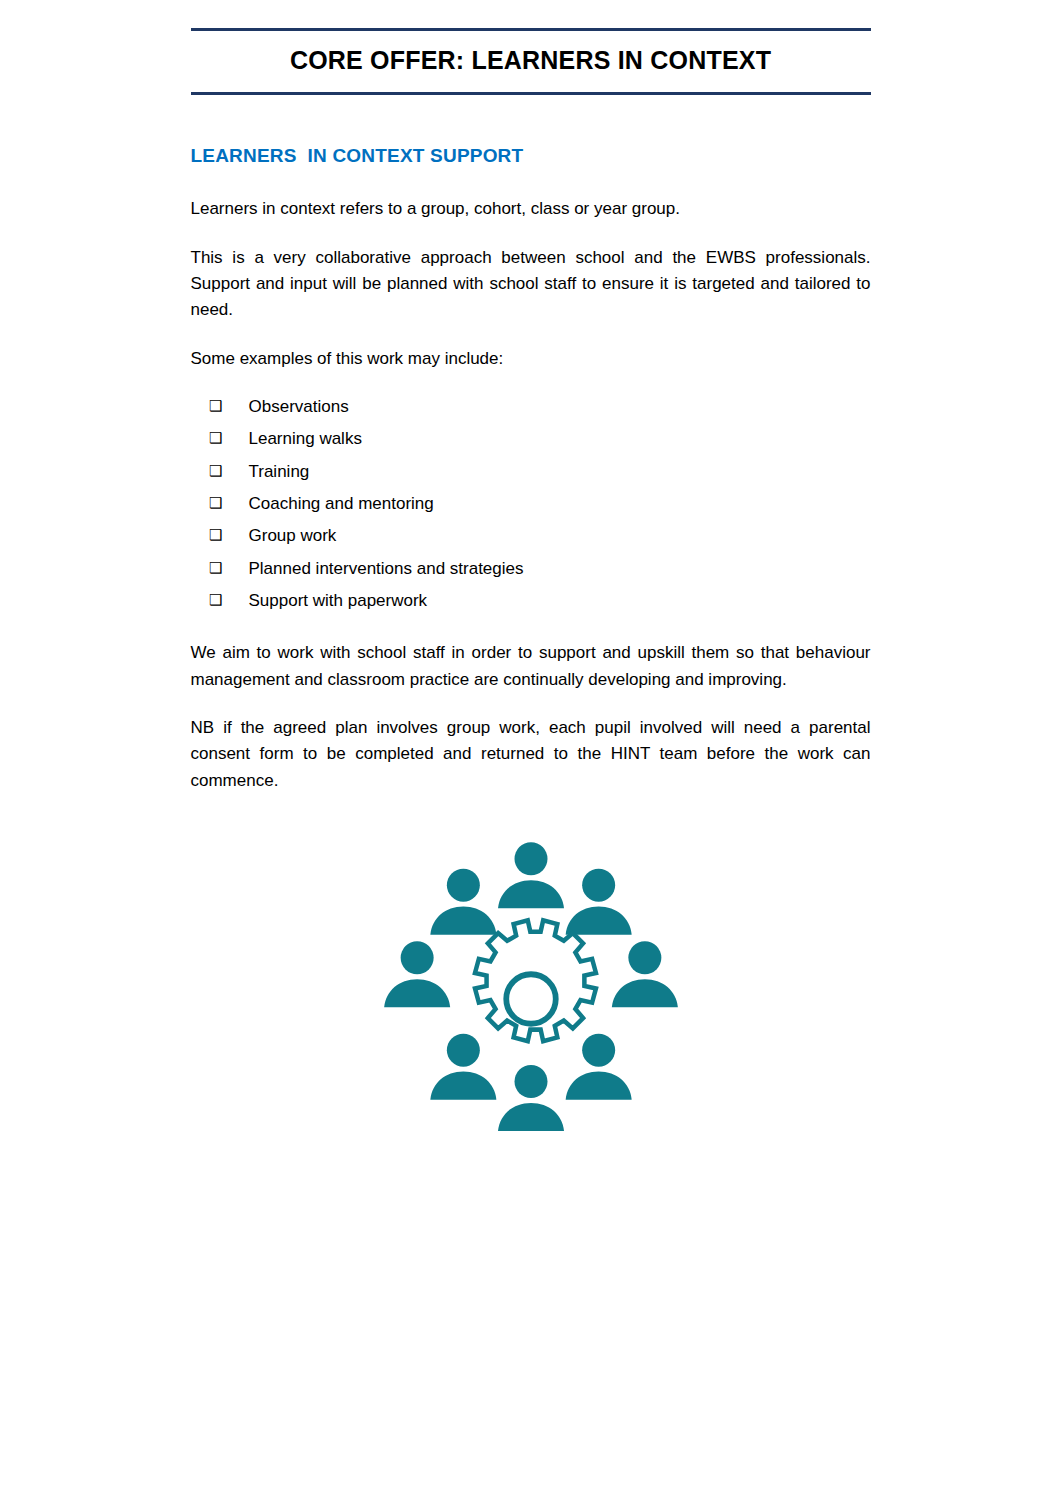CORE OFFER: LEARNERS IN CONTEXT
LEARNERS IN CONTEXT SUPPORT
Learners in context refers to a group, cohort, class or year group.
This is a very collaborative approach between school and the EWBS professionals. Support and input will be planned with school staff to ensure it is targeted and tailored to need.
Some examples of this work may include:
Observations
Learning walks
Training
Coaching and mentoring
Group work
Planned interventions and strategies
Support with paperwork
We aim to work with school staff in order to support and upskill them so that behaviour management and classroom practice are continually developing and improving.
NB if the agreed plan involves group work, each pupil involved will need a parental consent form to be completed and returned to the HINT team before the work can commence.